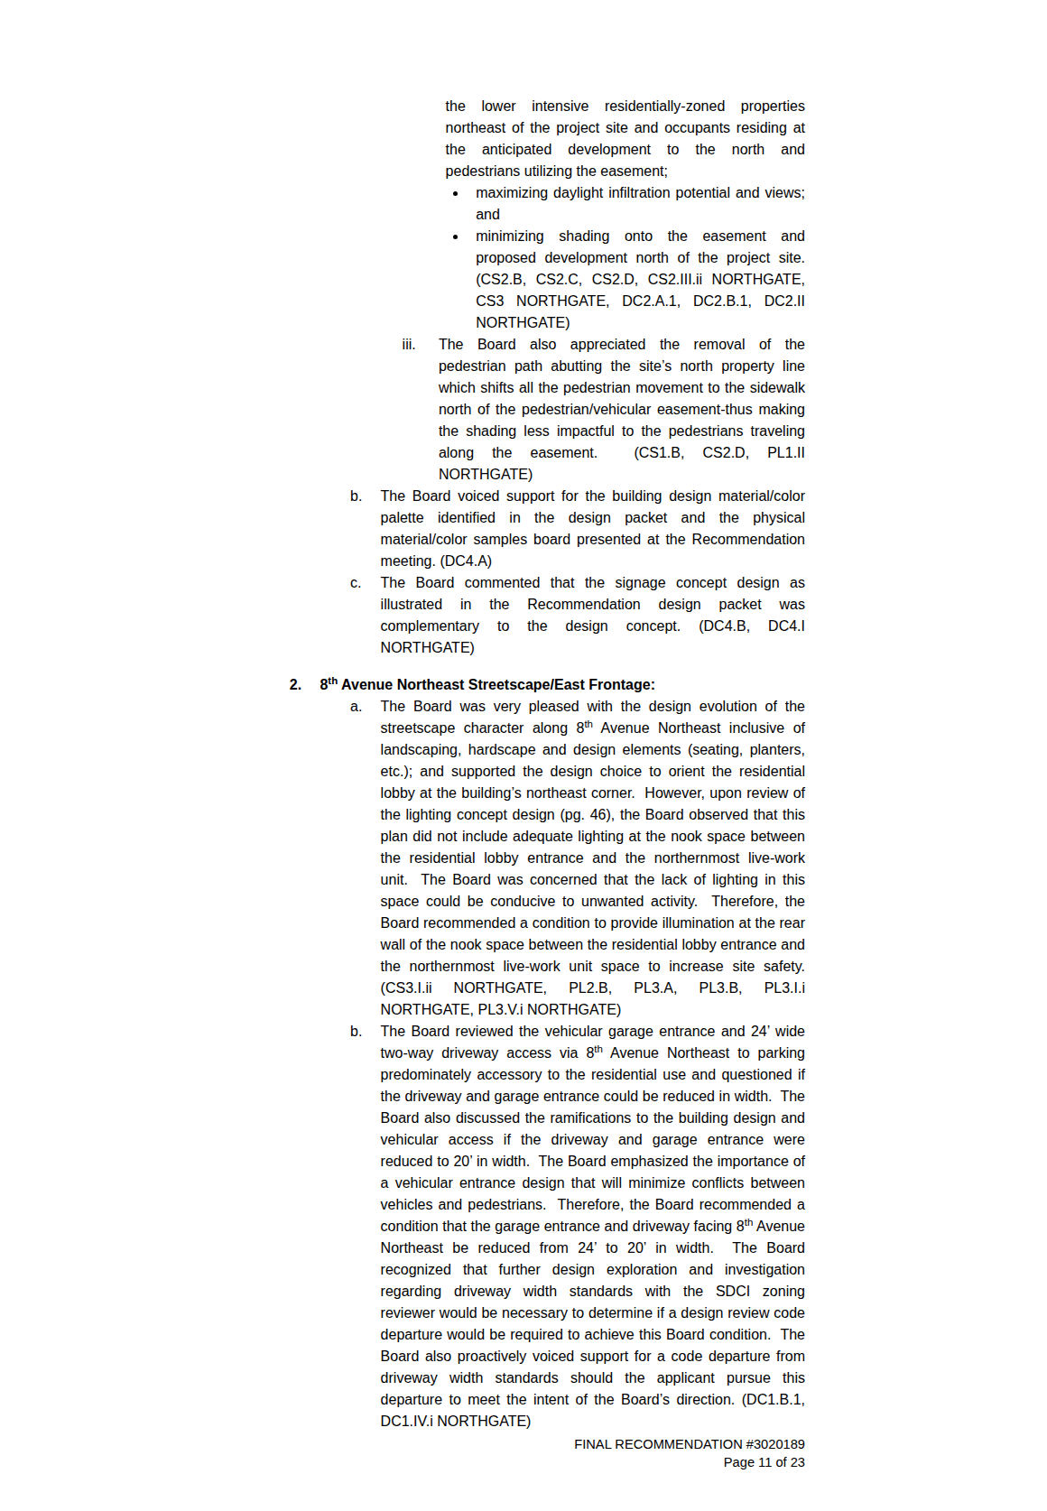the lower intensive residentially-zoned properties northeast of the project site and occupants residing at the anticipated development to the north and pedestrians utilizing the easement;
maximizing daylight infiltration potential and views; and
minimizing shading onto the easement and proposed development north of the project site. (CS2.B, CS2.C, CS2.D, CS2.III.ii NORTHGATE, CS3 NORTHGATE, DC2.A.1, DC2.B.1, DC2.II NORTHGATE)
iii.
The Board also appreciated the removal of the pedestrian path abutting the site’s north property line which shifts all the pedestrian movement to the sidewalk north of the pedestrian/vehicular easement-thus making the shading less impactful to the pedestrians traveling along the easement. (CS1.B, CS2.D, PL1.II NORTHGATE)
b.
The Board voiced support for the building design material/color palette identified in the design packet and the physical material/color samples board presented at the Recommendation meeting. (DC4.A)
c.
The Board commented that the signage concept design as illustrated in the Recommendation design packet was complementary to the design concept. (DC4.B, DC4.I NORTHGATE)
2.
8th Avenue Northeast Streetscape/East Frontage:
a.
The Board was very pleased with the design evolution of the streetscape character along 8th Avenue Northeast inclusive of landscaping, hardscape and design elements (seating, planters, etc.); and supported the design choice to orient the residential lobby at the building’s northeast corner. However, upon review of the lighting concept design (pg. 46), the Board observed that this plan did not include adequate lighting at the nook space between the residential lobby entrance and the northernmost live-work unit. The Board was concerned that the lack of lighting in this space could be conducive to unwanted activity. Therefore, the Board recommended a condition to provide illumination at the rear wall of the nook space between the residential lobby entrance and the northernmost live-work unit space to increase site safety. (CS3.I.ii NORTHGATE, PL2.B, PL3.A, PL3.B, PL3.I.i NORTHGATE, PL3.V.i NORTHGATE)
b.
The Board reviewed the vehicular garage entrance and 24’ wide two-way driveway access via 8th Avenue Northeast to parking predominately accessory to the residential use and questioned if the driveway and garage entrance could be reduced in width. The Board also discussed the ramifications to the building design and vehicular access if the driveway and garage entrance were reduced to 20’ in width. The Board emphasized the importance of a vehicular entrance design that will minimize conflicts between vehicles and pedestrians. Therefore, the Board recommended a condition that the garage entrance and driveway facing 8th Avenue Northeast be reduced from 24’ to 20’ in width. The Board recognized that further design exploration and investigation regarding driveway width standards with the SDCI zoning reviewer would be necessary to determine if a design review code departure would be required to achieve this Board condition. The Board also proactively voiced support for a code departure from driveway width standards should the applicant pursue this departure to meet the intent of the Board’s direction. (DC1.B.1, DC1.IV.i NORTHGATE)
FINAL RECOMMENDATION #3020189
Page 11 of 23